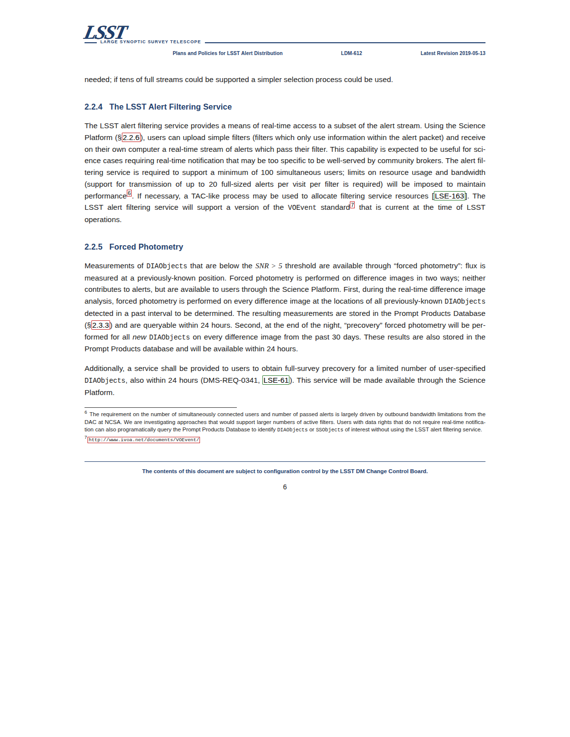LSST
LARGE SYNOPTIC SURVEY TELESCOPE
Plans and Policies for LSST Alert Distribution LDM-612 Latest Revision 2019-05-13
needed; if tens of full streams could be supported a simpler selection process could be used.
2.2.4 The LSST Alert Filtering Service
The LSST alert filtering service provides a means of real-time access to a subset of the alert stream. Using the Science Platform (§2.2.6), users can upload simple filters (filters which only use information within the alert packet) and receive on their own computer a real-time stream of alerts which pass their filter. This capability is expected to be useful for science cases requiring real-time notification that may be too specific to be well-served by community brokers. The alert filtering service is required to support a minimum of 100 simultaneous users; limits on resource usage and bandwidth (support for transmission of up to 20 full-sized alerts per visit per filter is required) will be imposed to maintain performance6. If necessary, a TAC-like process may be used to allocate filtering service resources [LSE-163]. The LSST alert filtering service will support a version of the VOEvent standard7 that is current at the time of LSST operations.
2.2.5 Forced Photometry
Measurements of DIAObjects that are below the SNR > 5 threshold are available through “forced photometry”: flux is measured at a previously-known position. Forced photometry is performed on difference images in two ways; neither contributes to alerts, but are available to users through the Science Platform. First, during the real-time difference image analysis, forced photometry is performed on every difference image at the locations of all previously-known DIAObjects detected in a past interval to be determined. The resulting measurements are stored in the Prompt Products Database (§2.3.3) and are queryable within 24 hours. Second, at the end of the night, “precovery” forced photometry will be performed for all new DIAObjects on every difference image from the past 30 days. These results are also stored in the Prompt Products database and will be available within 24 hours.
Additionally, a service shall be provided to users to obtain full-survey precovery for a limited number of user-specified DIAObjects, also within 24 hours (DMS-REQ-0341, LSE-61). This service will be made available through the Science Platform.
6 The requirement on the number of simultaneously connected users and number of passed alerts is largely driven by outbound bandwidth limitations from the DAC at NCSA. We are investigating approaches that would support larger numbers of active filters. Users with data rights that do not require real-time notification can also programatically query the Prompt Products Database to identify DIAObjects or SSObjects of interest without using the LSST alert filtering service.
7http://www.ivoa.net/documents/VOEvent/
The contents of this document are subject to configuration control by the LSST DM Change Control Board.
6